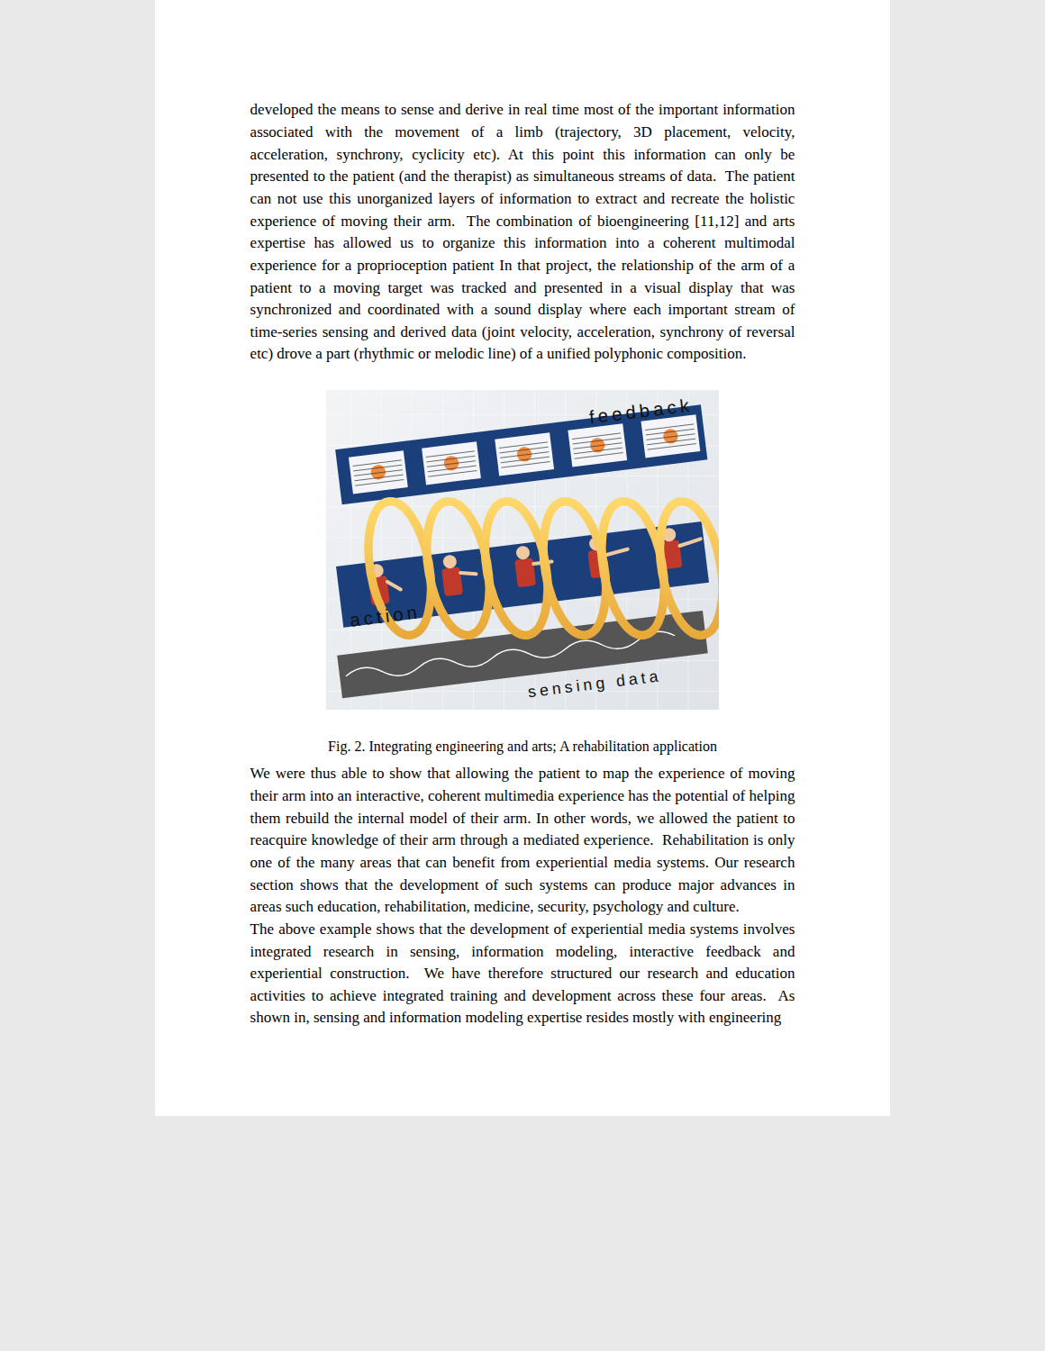developed the means to sense and derive in real time most of the important information associated with the movement of a limb (trajectory, 3D placement, velocity, acceleration, synchrony, cyclicity etc). At this point this information can only be presented to the patient (and the therapist) as simultaneous streams of data. The patient can not use this unorganized layers of information to extract and recreate the holistic experience of moving their arm. The combination of bioengineering [11,12] and arts expertise has allowed us to organize this information into a coherent multimodal experience for a proprioception patient In that project, the relationship of the arm of a patient to a moving target was tracked and presented in a visual display that was synchronized and coordinated with a sound display where each important stream of time-series sensing and derived data (joint velocity, acceleration, synchrony of reversal etc) drove a part (rhythmic or melodic line) of a unified polyphonic composition.
Fig. 2. Integrating engineering and arts; A rehabilitation application
We were thus able to show that allowing the patient to map the experience of moving their arm into an interactive, coherent multimedia experience has the potential of helping them rebuild the internal model of their arm. In other words, we allowed the patient to reacquire knowledge of their arm through a mediated experience. Rehabilitation is only one of the many areas that can benefit from experiential media systems. Our research section shows that the development of such systems can produce major advances in areas such education, rehabilitation, medicine, security, psychology and culture.
The above example shows that the development of experiential media systems involves integrated research in sensing, information modeling, interactive feedback and experiential construction. We have therefore structured our research and education activities to achieve integrated training and development across these four areas. As shown in, sensing and information modeling expertise resides mostly with engineering